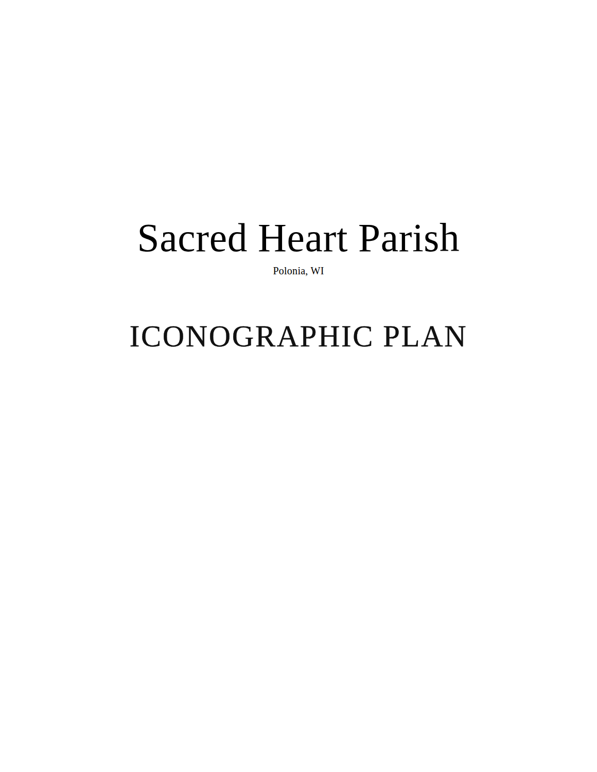Sacred Heart Parish
Polonia, WI
Iconographic Plan